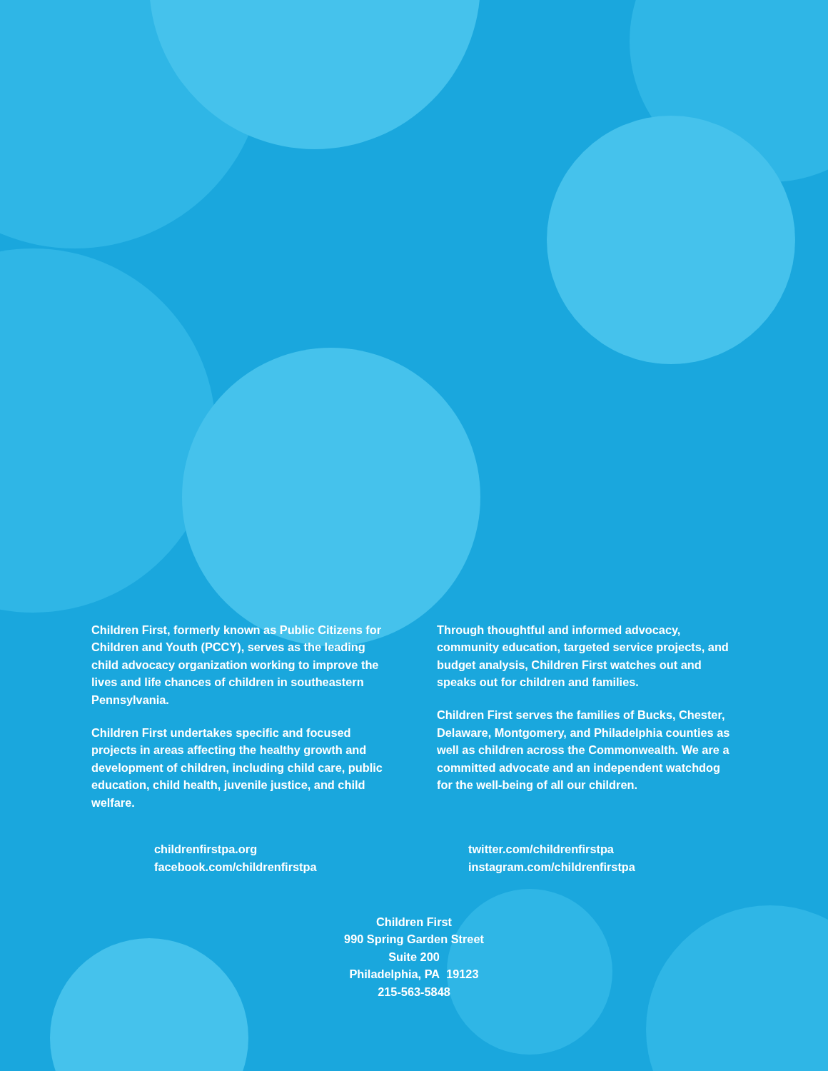Children First, formerly known as Public Citizens for Children and Youth (PCCY), serves as the leading child advocacy organization working to improve the lives and life chances of children in southeastern Pennsylvania.
Children First undertakes specific and focused projects in areas affecting the healthy growth and development of children, including child care, public education, child health, juvenile justice, and child welfare.
Through thoughtful and informed advocacy, community education, targeted service projects, and budget analysis, Children First watches out and speaks out for children and families.
Children First serves the families of Bucks, Chester, Delaware, Montgomery, and Philadelphia counties as well as children across the Commonwealth. We are a committed advocate and an independent watchdog for the well-being of all our children.
childrenfirstpa.org facebook.com/childrenfirstpa
twitter.com/childrenfirstpa instagram.com/childrenfirstpa
Children First
990 Spring Garden Street
Suite 200
Philadelphia, PA 19123
215-563-5848